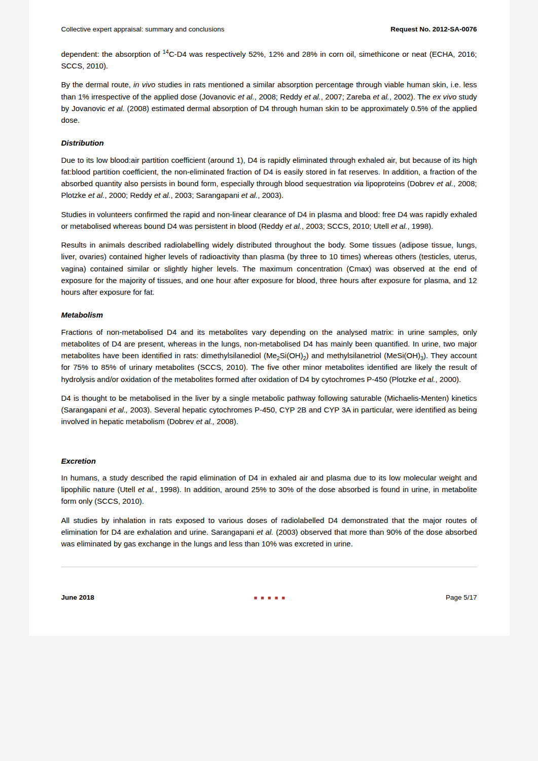Collective expert appraisal: summary and conclusions Request No. 2012-SA-0076
dependent: the absorption of 14C-D4 was respectively 52%, 12% and 28% in corn oil, simethicone or neat (ECHA, 2016; SCCS, 2010).
By the dermal route, in vivo studies in rats mentioned a similar absorption percentage through viable human skin, i.e. less than 1% irrespective of the applied dose (Jovanovic et al., 2008; Reddy et al., 2007; Zareba et al., 2002). The ex vivo study by Jovanovic et al. (2008) estimated dermal absorption of D4 through human skin to be approximately 0.5% of the applied dose.
Distribution
Due to its low blood:air partition coefficient (around 1), D4 is rapidly eliminated through exhaled air, but because of its high fat:blood partition coefficient, the non-eliminated fraction of D4 is easily stored in fat reserves. In addition, a fraction of the absorbed quantity also persists in bound form, especially through blood sequestration via lipoproteins (Dobrev et al., 2008; Plotzke et al., 2000; Reddy et al., 2003; Sarangapani et al., 2003).
Studies in volunteers confirmed the rapid and non-linear clearance of D4 in plasma and blood: free D4 was rapidly exhaled or metabolised whereas bound D4 was persistent in blood (Reddy et al., 2003; SCCS, 2010; Utell et al., 1998).
Results in animals described radiolabelling widely distributed throughout the body. Some tissues (adipose tissue, lungs, liver, ovaries) contained higher levels of radioactivity than plasma (by three to 10 times) whereas others (testicles, uterus, vagina) contained similar or slightly higher levels. The maximum concentration (Cmax) was observed at the end of exposure for the majority of tissues, and one hour after exposure for blood, three hours after exposure for plasma, and 12 hours after exposure for fat.
Metabolism
Fractions of non-metabolised D4 and its metabolites vary depending on the analysed matrix: in urine samples, only metabolites of D4 are present, whereas in the lungs, non-metabolised D4 has mainly been quantified. In urine, two major metabolites have been identified in rats: dimethylsilanediol (Me2Si(OH)2) and methylsilanetriol (MeSi(OH)3). They account for 75% to 85% of urinary metabolites (SCCS, 2010). The five other minor metabolites identified are likely the result of hydrolysis and/or oxidation of the metabolites formed after oxidation of D4 by cytochromes P-450 (Plotzke et al., 2000).
D4 is thought to be metabolised in the liver by a single metabolic pathway following saturable (Michaelis-Menten) kinetics (Sarangapani et al., 2003). Several hepatic cytochromes P-450, CYP 2B and CYP 3A in particular, were identified as being involved in hepatic metabolism (Dobrev et al., 2008).
Excretion
In humans, a study described the rapid elimination of D4 in exhaled air and plasma due to its low molecular weight and lipophilic nature (Utell et al., 1998). In addition, around 25% to 30% of the dose absorbed is found in urine, in metabolite form only (SCCS, 2010).
All studies by inhalation in rats exposed to various doses of radiolabelled D4 demonstrated that the major routes of elimination for D4 are exhalation and urine. Sarangapani et al. (2003) observed that more than 90% of the dose absorbed was eliminated by gas exchange in the lungs and less than 10% was excreted in urine.
June 2018 ■ ■ ■ ■ ■ Page 5/17